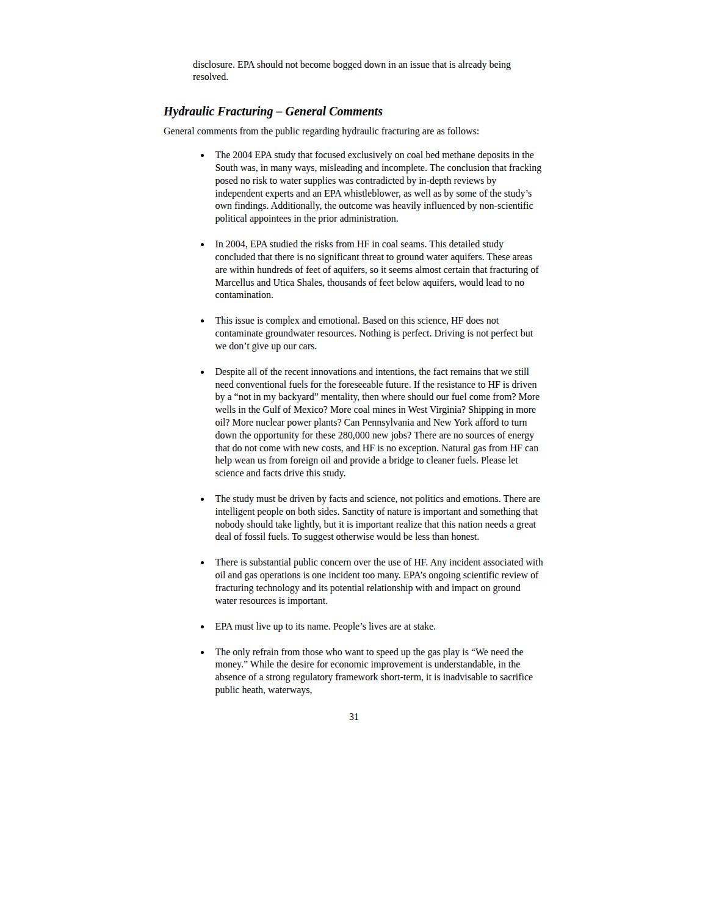disclosure. EPA should not become bogged down in an issue that is already being resolved.
Hydraulic Fracturing – General Comments
General comments from the public regarding hydraulic fracturing are as follows:
The 2004 EPA study that focused exclusively on coal bed methane deposits in the South was, in many ways, misleading and incomplete. The conclusion that fracking posed no risk to water supplies was contradicted by in-depth reviews by independent experts and an EPA whistleblower, as well as by some of the study’s own findings. Additionally, the outcome was heavily influenced by non-scientific political appointees in the prior administration.
In 2004, EPA studied the risks from HF in coal seams. This detailed study concluded that there is no significant threat to ground water aquifers. These areas are within hundreds of feet of aquifers, so it seems almost certain that fracturing of Marcellus and Utica Shales, thousands of feet below aquifers, would lead to no contamination.
This issue is complex and emotional. Based on this science, HF does not contaminate groundwater resources. Nothing is perfect. Driving is not perfect but we don’t give up our cars.
Despite all of the recent innovations and intentions, the fact remains that we still need conventional fuels for the foreseeable future. If the resistance to HF is driven by a “not in my backyard” mentality, then where should our fuel come from? More wells in the Gulf of Mexico? More coal mines in West Virginia? Shipping in more oil? More nuclear power plants? Can Pennsylvania and New York afford to turn down the opportunity for these 280,000 new jobs? There are no sources of energy that do not come with new costs, and HF is no exception. Natural gas from HF can help wean us from foreign oil and provide a bridge to cleaner fuels. Please let science and facts drive this study.
The study must be driven by facts and science, not politics and emotions. There are intelligent people on both sides. Sanctity of nature is important and something that nobody should take lightly, but it is important realize that this nation needs a great deal of fossil fuels. To suggest otherwise would be less than honest.
There is substantial public concern over the use of HF. Any incident associated with oil and gas operations is one incident too many. EPA’s ongoing scientific review of fracturing technology and its potential relationship with and impact on ground water resources is important.
EPA must live up to its name. People’s lives are at stake.
The only refrain from those who want to speed up the gas play is “We need the money.” While the desire for economic improvement is understandable, in the absence of a strong regulatory framework short-term, it is inadvisable to sacrifice public heath, waterways,
31